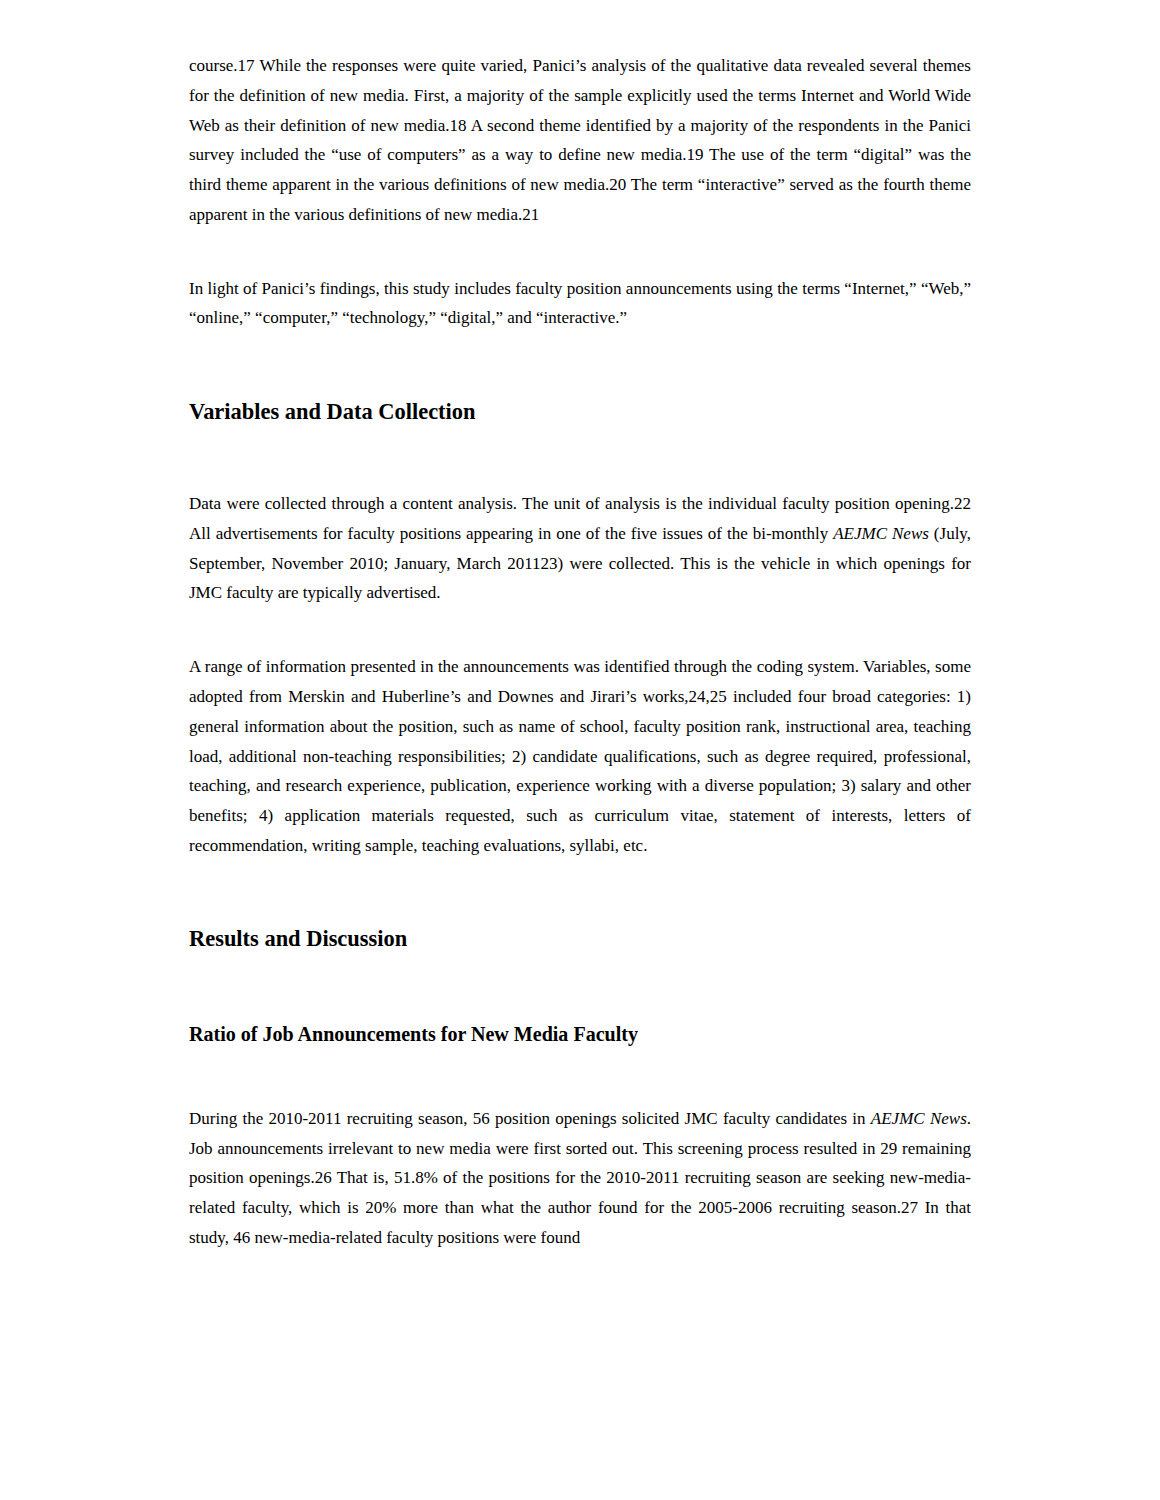course.17 While the responses were quite varied, Panici’s analysis of the qualitative data revealed several themes for the definition of new media. First, a majority of the sample explicitly used the terms Internet and World Wide Web as their definition of new media.18 A second theme identified by a majority of the respondents in the Panici survey included the “use of computers” as a way to define new media.19 The use of the term “digital” was the third theme apparent in the various definitions of new media.20 The term “interactive” served as the fourth theme apparent in the various definitions of new media.21
In light of Panici’s findings, this study includes faculty position announcements using the terms “Internet,” “Web,” “online,” “computer,” “technology,” “digital,” and “interactive.”
Variables and Data Collection
Data were collected through a content analysis. The unit of analysis is the individual faculty position opening.22 All advertisements for faculty positions appearing in one of the five issues of the bi-monthly AEJMC News (July, September, November 2010; January, March 201123) were collected. This is the vehicle in which openings for JMC faculty are typically advertised.
A range of information presented in the announcements was identified through the coding system. Variables, some adopted from Merskin and Huberline’s and Downes and Jirari’s works,24,25 included four broad categories: 1) general information about the position, such as name of school, faculty position rank, instructional area, teaching load, additional non-teaching responsibilities; 2) candidate qualifications, such as degree required, professional, teaching, and research experience, publication, experience working with a diverse population; 3) salary and other benefits; 4) application materials requested, such as curriculum vitae, statement of interests, letters of recommendation, writing sample, teaching evaluations, syllabi, etc.
Results and Discussion
Ratio of Job Announcements for New Media Faculty
During the 2010-2011 recruiting season, 56 position openings solicited JMC faculty candidates in AEJMC News. Job announcements irrelevant to new media were first sorted out. This screening process resulted in 29 remaining position openings.26 That is, 51.8% of the positions for the 2010-2011 recruiting season are seeking new-media-related faculty, which is 20% more than what the author found for the 2005-2006 recruiting season.27 In that study, 46 new-media-related faculty positions were found